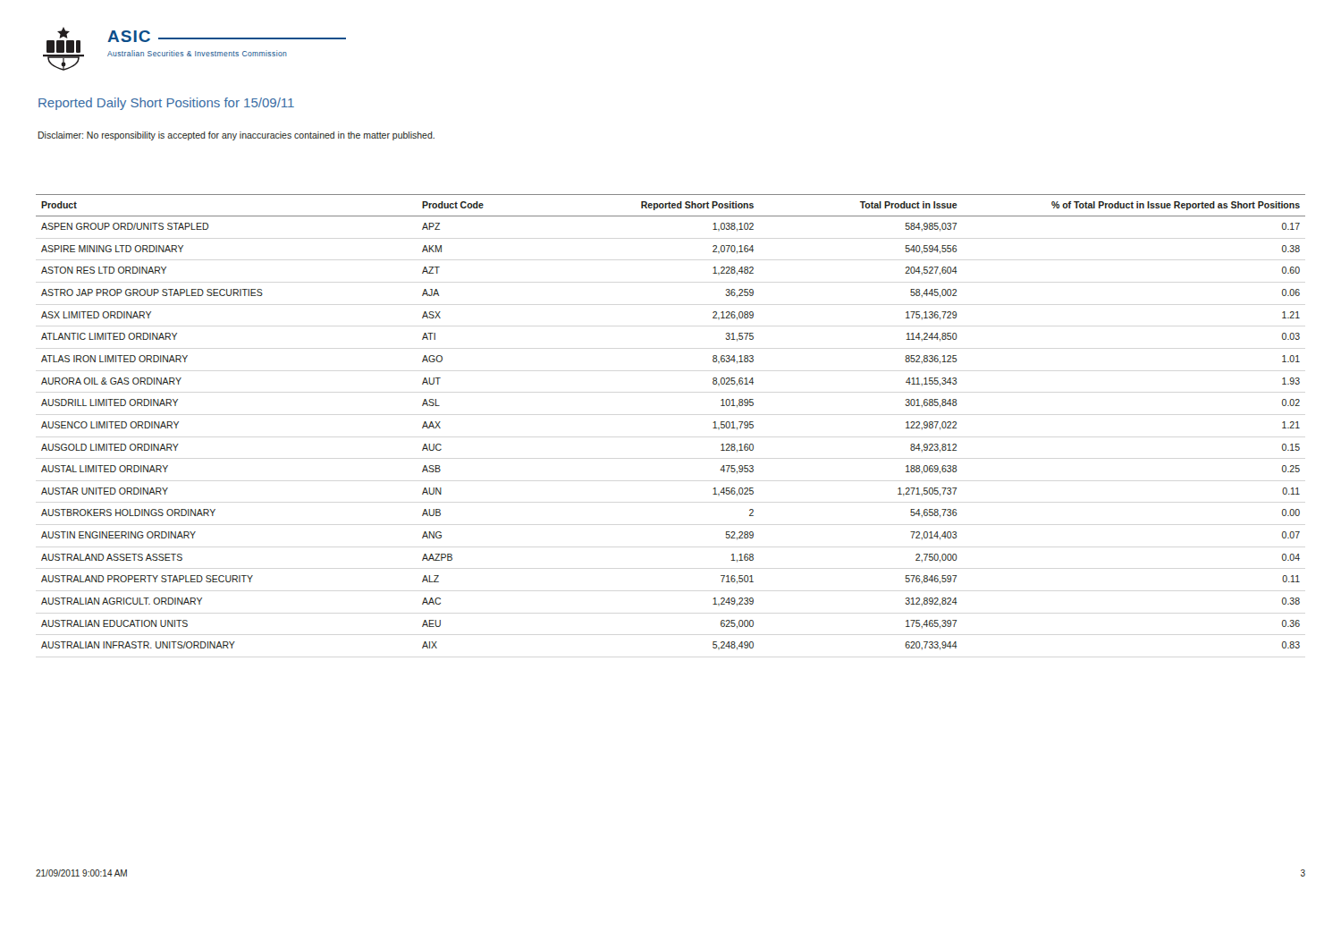ASIC
Australian Securities & Investments Commission
Reported Daily Short Positions for 15/09/11
Disclaimer: No responsibility is accepted for any inaccuracies contained in the matter published.
| Product | Product Code | Reported Short Positions | Total Product in Issue | % of Total Product in Issue Reported as Short Positions |
| --- | --- | --- | --- | --- |
| ASPEN GROUP ORD/UNITS STAPLED | APZ | 1,038,102 | 584,985,037 | 0.17 |
| ASPIRE MINING LTD ORDINARY | AKM | 2,070,164 | 540,594,556 | 0.38 |
| ASTON RES LTD ORDINARY | AZT | 1,228,482 | 204,527,604 | 0.60 |
| ASTRO JAP PROP GROUP STAPLED SECURITIES | AJA | 36,259 | 58,445,002 | 0.06 |
| ASX LIMITED ORDINARY | ASX | 2,126,089 | 175,136,729 | 1.21 |
| ATLANTIC LIMITED ORDINARY | ATI | 31,575 | 114,244,850 | 0.03 |
| ATLAS IRON LIMITED ORDINARY | AGO | 8,634,183 | 852,836,125 | 1.01 |
| AURORA OIL & GAS ORDINARY | AUT | 8,025,614 | 411,155,343 | 1.93 |
| AUSDRILL LIMITED ORDINARY | ASL | 101,895 | 301,685,848 | 0.02 |
| AUSENCO LIMITED ORDINARY | AAX | 1,501,795 | 122,987,022 | 1.21 |
| AUSGOLD LIMITED ORDINARY | AUC | 128,160 | 84,923,812 | 0.15 |
| AUSTAL LIMITED ORDINARY | ASB | 475,953 | 188,069,638 | 0.25 |
| AUSTAR UNITED ORDINARY | AUN | 1,456,025 | 1,271,505,737 | 0.11 |
| AUSTBROKERS HOLDINGS ORDINARY | AUB | 2 | 54,658,736 | 0.00 |
| AUSTIN ENGINEERING ORDINARY | ANG | 52,289 | 72,014,403 | 0.07 |
| AUSTRALAND ASSETS ASSETS | AAZPB | 1,168 | 2,750,000 | 0.04 |
| AUSTRALAND PROPERTY STAPLED SECURITY | ALZ | 716,501 | 576,846,597 | 0.11 |
| AUSTRALIAN AGRICULT. ORDINARY | AAC | 1,249,239 | 312,892,824 | 0.38 |
| AUSTRALIAN EDUCATION UNITS | AEU | 625,000 | 175,465,397 | 0.36 |
| AUSTRALIAN INFRASTR. UNITS/ORDINARY | AIX | 5,248,490 | 620,733,944 | 0.83 |
21/09/2011 9:00:14 AM 3